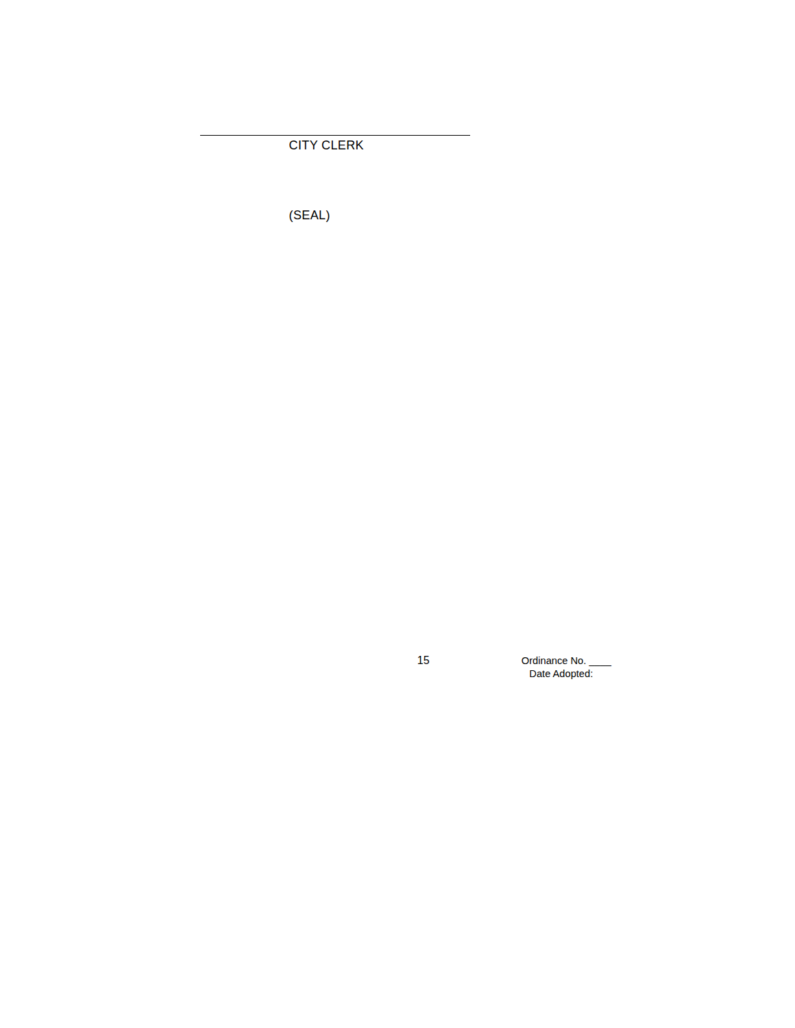CITY CLERK
(SEAL)
15
Ordinance No. ____
Date Adopted: